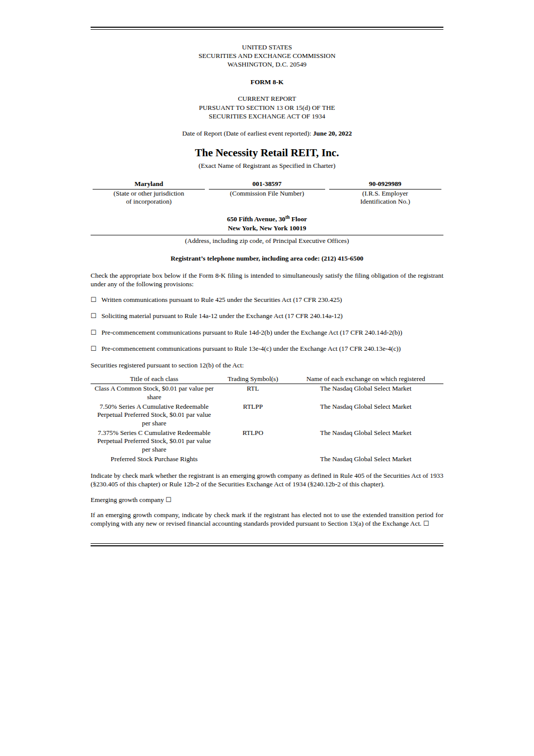UNITED STATES
SECURITIES AND EXCHANGE COMMISSION
WASHINGTON, D.C. 20549
FORM 8-K
CURRENT REPORT
PURSUANT TO SECTION 13 OR 15(d) OF THE
SECURITIES EXCHANGE ACT OF 1934
Date of Report (Date of earliest event reported): June 20, 2022
The Necessity Retail REIT, Inc.
(Exact Name of Registrant as Specified in Charter)
| Maryland | 001-38597 | 90-0929989 |
| (State or other jurisdiction of incorporation) | (Commission File Number) | (I.R.S. Employer Identification No.) |
650 Fifth Avenue, 30th Floor
New York, New York 10019
(Address, including zip code, of Principal Executive Offices)
Registrant’s telephone number, including area code: (212) 415-6500
Check the appropriate box below if the Form 8-K filing is intended to simultaneously satisfy the filing obligation of the registrant under any of the following provisions:
☐ Written communications pursuant to Rule 425 under the Securities Act (17 CFR 230.425)
☐ Soliciting material pursuant to Rule 14a-12 under the Exchange Act (17 CFR 240.14a-12)
☐ Pre-commencement communications pursuant to Rule 14d-2(b) under the Exchange Act (17 CFR 240.14d-2(b))
☐ Pre-commencement communications pursuant to Rule 13e-4(c) under the Exchange Act (17 CFR 240.13e-4(c))
Securities registered pursuant to section 12(b) of the Act:
| Title of each class | Trading Symbol(s) | Name of each exchange on which registered |
| --- | --- | --- |
| Class A Common Stock, $0.01 par value per share | RTL | The Nasdaq Global Select Market |
| 7.50% Series A Cumulative Redeemable Perpetual Preferred Stock, $0.01 par value per share | RTLPP | The Nasdaq Global Select Market |
| 7.375% Series C Cumulative Redeemable Perpetual Preferred Stock, $0.01 par value per share | RTLPO | The Nasdaq Global Select Market |
| Preferred Stock Purchase Rights | | The Nasdaq Global Select Market |
Indicate by check mark whether the registrant is an emerging growth company as defined in Rule 405 of the Securities Act of 1933 (§230.405 of this chapter) or Rule 12b-2 of the Securities Exchange Act of 1934 (§240.12b-2 of this chapter).
Emerging growth company ☐
If an emerging growth company, indicate by check mark if the registrant has elected not to use the extended transition period for complying with any new or revised financial accounting standards provided pursuant to Section 13(a) of the Exchange Act. ☐